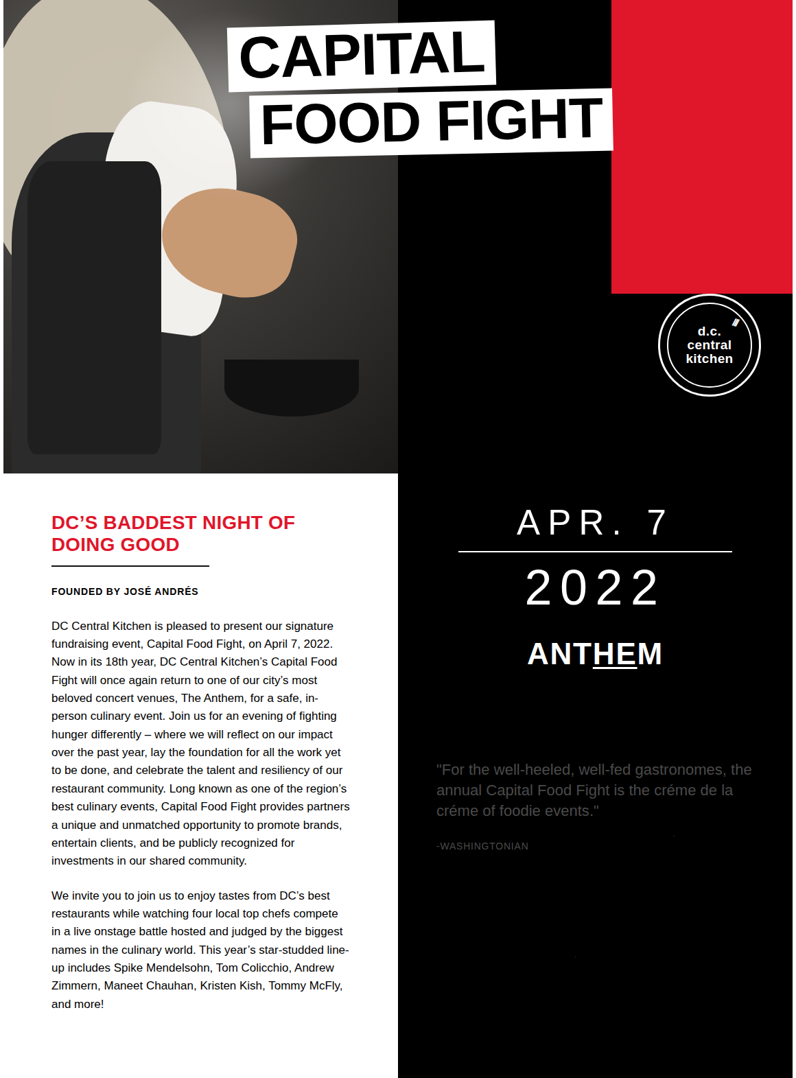Capital Food Fight
/// d.c.
central
kitchen
DC’s Baddest Night of Doing Good
Founded by José Andrés
DC Central Kitchen is pleased to present our signature fundraising event, Capital Food Fight, on April 7, 2022. Now in its 18th year, DC Central Kitchen’s Capital Food Fight will once again return to one of our city’s most beloved concert venues, The Anthem, for a safe, in-person culinary event. Join us for an evening of fighting hunger differently – where we will reflect on our impact over the past year, lay the foundation for all the work yet to be done, and celebrate the talent and resiliency of our restaurant community. Long known as one of the region’s best culinary events, Capital Food Fight provides partners a unique and unmatched opportunity to promote brands, entertain clients, and be publicly recognized for investments in our shared community.
We invite you to join us to enjoy tastes from DC’s best restaurants while watching four local top chefs compete in a live onstage battle hosted and judged by the biggest names in the culinary world. This year’s star-studded line-up includes Spike Mendelsohn, Tom Colicchio, Andrew Zimmern, Maneet Chauhan, Kristen Kish, Tommy McFly, and more!
APR. 7
2022
ANTHEM
"For the well-heeled, well-fed gastronomes, the annual Capital Food Fight is the créme de la créme of foodie events."
-Washingtonian